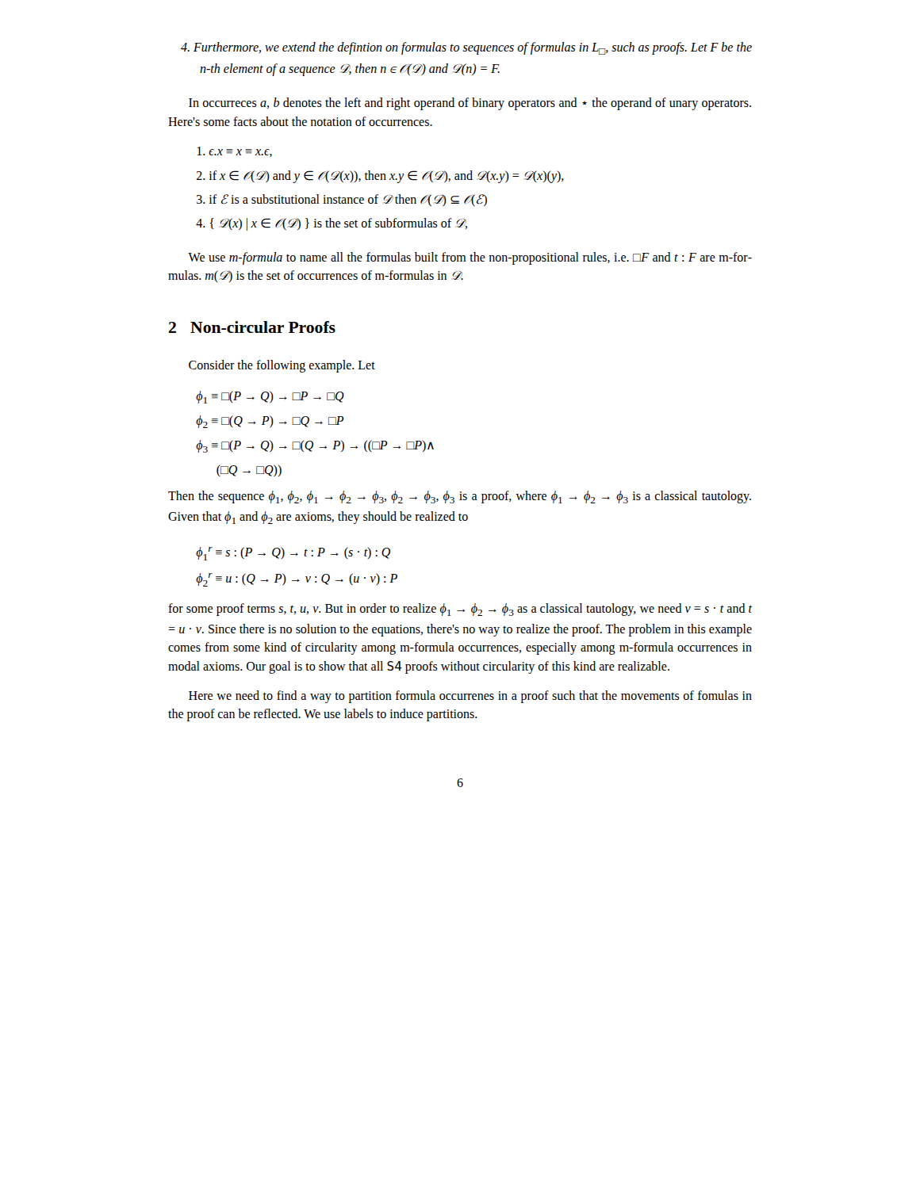4. Furthermore, we extend the defintion on formulas to sequences of formulas in L□, such as proofs. Let F be the n-th element of a sequence 𝒟, then n ∈ 𝒪(𝒟) and 𝒟(n) = F.
In occurreces a, b denotes the left and right operand of binary operators and ⋆ the operand of unary operators. Here's some facts about the notation of occurrences.
ϵ.x ≡ x ≡ x.ϵ,
if x ∈ 𝒪(𝒟) and y ∈ 𝒪(𝒟(x)), then x.y ∈ 𝒪(𝒟), and 𝒟(x.y) = 𝒟(x)(y),
if ℰ is a substitutional instance of 𝒟 then 𝒪(𝒟) ⊆ 𝒪(ℰ)
{ 𝒟(x) | x ∈ 𝒪(𝒟) } is the set of subformulas of 𝒟,
We use m-formula to name all the formulas built from the non-propositional rules, i.e. □F and t : F are m-formulas. m(𝒟) is the set of occurrences of m-formulas in 𝒟.
2 Non-circular Proofs
Consider the following example. Let
ϕ1 ≡ □(P → Q) → □P → □Q
ϕ2 ≡ □(Q → P) → □Q → □P
ϕ3 ≡ □(P → Q) → □(Q → P) → ((□P → □P)∧ (□Q → □Q))
Then the sequence ϕ1, ϕ2, ϕ1 → ϕ2 → ϕ3, ϕ2 → ϕ3, ϕ3 is a proof, where ϕ1 → ϕ2 → ϕ3 is a classical tautology. Given that ϕ1 and ϕ2 are axioms, they should be realized to
ϕ1r ≡ s : (P → Q) → t : P → (s · t) : Q
ϕ2r ≡ u : (Q → P) → v : Q → (u · v) : P
for some proof terms s, t, u, v. But in order to realize ϕ1 → ϕ2 → ϕ3 as a classical tautology, we need v = s · t and t = u · v. Since there is no solution to the equations, there's no way to realize the proof. The problem in this example comes from some kind of circularity among m-formula occurrences, especially among m-formula occurrences in modal axioms. Our goal is to show that all S4 proofs without circularity of this kind are realizable.
Here we need to find a way to partition formula occurrenes in a proof such that the movements of fomulas in the proof can be reflected. We use labels to induce partitions.
6